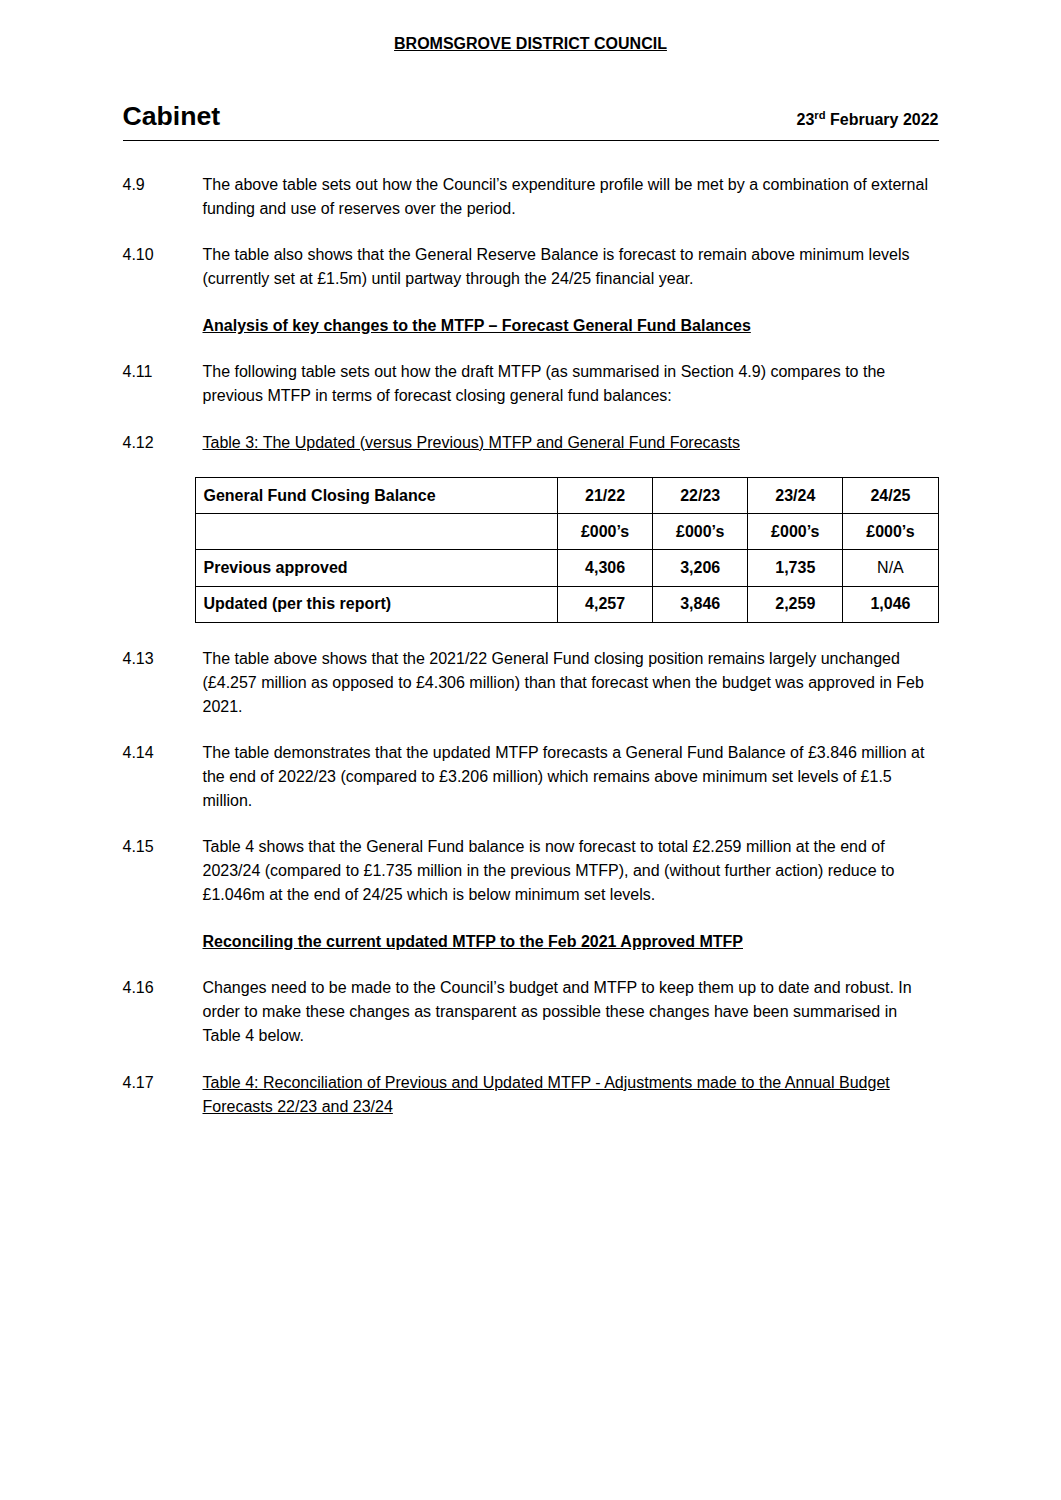BROMSGROVE DISTRICT COUNCIL
Cabinet 23rd February 2022
4.9
The above table sets out how the Council’s expenditure profile will be met by a combination of external funding and use of reserves over the period.
4.10
The table also shows that the General Reserve Balance is forecast to remain above minimum levels (currently set at £1.5m) until partway through the 24/25 financial year.
Analysis of key changes to the MTFP – Forecast General Fund Balances
4.11
The following table sets out how the draft MTFP (as summarised in Section 4.9) compares to the previous MTFP in terms of forecast closing general fund balances:
4.12
Table 3: The Updated (versus Previous) MTFP and General Fund Forecasts
| General Fund Closing Balance | 21/22 | 22/23 | 23/24 | 24/25 |
| --- | --- | --- | --- | --- |
| | £000’s | £000’s | £000’s | £000’s |
| Previous approved | 4,306 | 3,206 | 1,735 | N/A |
| Updated (per this report) | 4,257 | 3,846 | 2,259 | 1,046 |
4.13
The table above shows that the 2021/22 General Fund closing position remains largely unchanged (£4.257 million as opposed to £4.306 million) than that forecast when the budget was approved in Feb 2021.
4.14
The table demonstrates that the updated MTFP forecasts a General Fund Balance of £3.846 million at the end of 2022/23 (compared to £3.206 million) which remains above minimum set levels of £1.5 million.
4.15
Table 4 shows that the General Fund balance is now forecast to total £2.259 million at the end of 2023/24 (compared to £1.735 million in the previous MTFP), and (without further action) reduce to £1.046m at the end of 24/25 which is below minimum set levels.
Reconciling the current updated MTFP to the Feb 2021 Approved MTFP
4.16
Changes need to be made to the Council’s budget and MTFP to keep them up to date and robust. In order to make these changes as transparent as possible these changes have been summarised in Table 4 below.
4.17
Table 4: Reconciliation of Previous and Updated MTFP - Adjustments made to the Annual Budget Forecasts 22/23 and 23/24